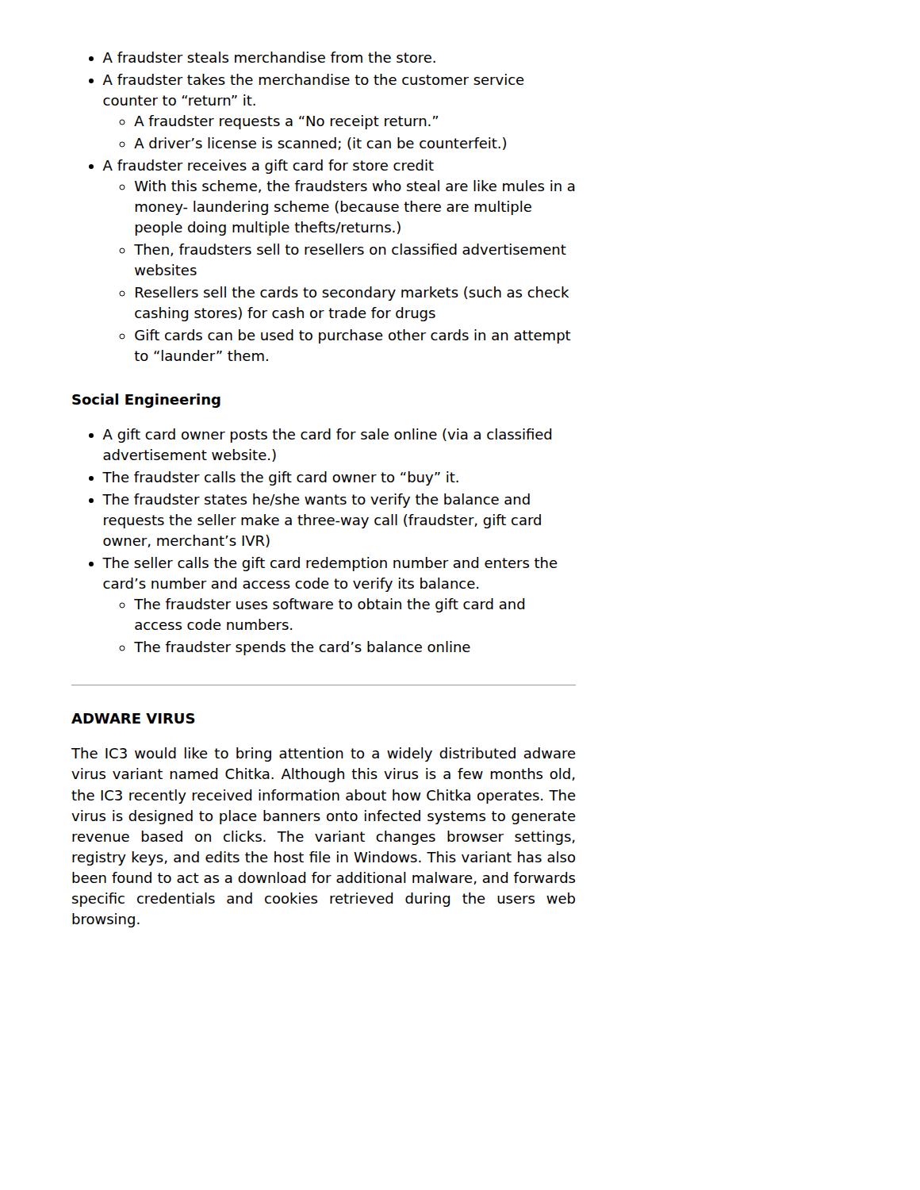A fraudster steals merchandise from the store.
A fraudster takes the merchandise to the customer service counter to “return” it.
A fraudster requests a “No receipt return.”
A driver’s license is scanned; (it can be counterfeit.)
A fraudster receives a gift card for store credit
With this scheme, the fraudsters who steal are like mules in a money- laundering scheme (because there are multiple people doing multiple thefts/returns.)
Then, fraudsters sell to resellers on classified advertisement websites
Resellers sell the cards to secondary markets (such as check cashing stores) for cash or trade for drugs
Gift cards can be used to purchase other cards in an attempt to “launder” them.
Social Engineering
A gift card owner posts the card for sale online (via a classified advertisement website.)
The fraudster calls the gift card owner to “buy” it.
The fraudster states he/she wants to verify the balance and requests the seller make a three-way call (fraudster, gift card owner, merchant’s IVR)
The seller calls the gift card redemption number and enters the card’s number and access code to verify its balance.
The fraudster uses software to obtain the gift card and access code numbers.
The fraudster spends the card’s balance online
ADWARE VIRUS
The IC3 would like to bring attention to a widely distributed adware virus variant named Chitka. Although this virus is a few months old, the IC3 recently received information about how Chitka operates. The virus is designed to place banners onto infected systems to generate revenue based on clicks. The variant changes browser settings, registry keys, and edits the host file in Windows. This variant has also been found to act as a download for additional malware, and forwards specific credentials and cookies retrieved during the users web browsing.